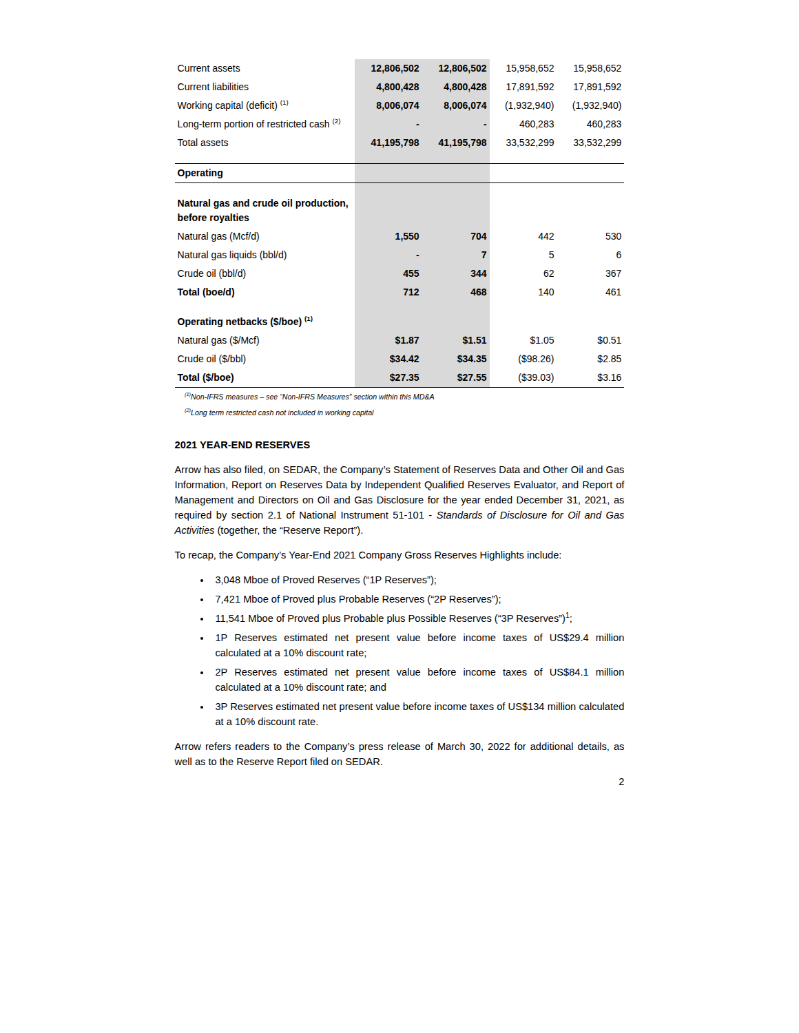| Current assets | 12,806,502 | 12,806,502 | 15,958,652 | 15,958,652 |
| Current liabilities | 4,800,428 | 4,800,428 | 17,891,592 | 17,891,592 |
| Working capital (deficit) (1) | 8,006,074 | 8,006,074 | (1,932,940) | (1,932,940) |
| Long-term portion of restricted cash (2) | - | - | 460,283 | 460,283 |
| Total assets | 41,195,798 | 41,195,798 | 33,532,299 | 33,532,299 |
| Operating | | | | |
| Natural gas and crude oil production, before royalties | | | | |
| Natural gas (Mcf/d) | 1,550 | 704 | 442 | 530 |
| Natural gas liquids (bbl/d) | - | 7 | 5 | 6 |
| Crude oil (bbl/d) | 455 | 344 | 62 | 367 |
| Total (boe/d) | 712 | 468 | 140 | 461 |
| Operating netbacks ($/boe) (1) | | | | |
| Natural gas ($/Mcf) | $1.87 | $1.51 | $1.05 | $0.51 |
| Crude oil ($/bbl) | $34.42 | $34.35 | ($98.26) | $2.85 |
| Total ($/boe) | $27.35 | $27.55 | ($39.03) | $3.16 |
(1)Non-IFRS measures – see “Non-IFRS Measures” section within this MD&A
(2)Long term restricted cash not included in working capital
2021 YEAR-END RESERVES
Arrow has also filed, on SEDAR, the Company’s Statement of Reserves Data and Other Oil and Gas Information, Report on Reserves Data by Independent Qualified Reserves Evaluator, and Report of Management and Directors on Oil and Gas Disclosure for the year ended December 31, 2021, as required by section 2.1 of National Instrument 51-101 - Standards of Disclosure for Oil and Gas Activities (together, the “Reserve Report”).
To recap, the Company’s Year-End 2021 Company Gross Reserves Highlights include:
3,048 Mboe of Proved Reserves (“1P Reserves”);
7,421 Mboe of Proved plus Probable Reserves (“2P Reserves”);
11,541 Mboe of Proved plus Probable plus Possible Reserves (“3P Reserves”)1;
1P Reserves estimated net present value before income taxes of US$29.4 million calculated at a 10% discount rate;
2P Reserves estimated net present value before income taxes of US$84.1 million calculated at a 10% discount rate; and
3P Reserves estimated net present value before income taxes of US$134 million calculated at a 10% discount rate.
Arrow refers readers to the Company’s press release of March 30, 2022 for additional details, as well as to the Reserve Report filed on SEDAR.
2